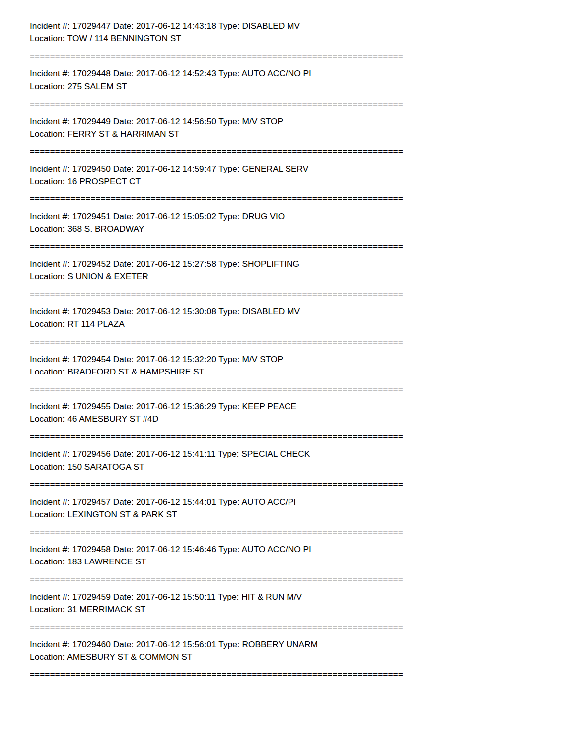Incident #: 17029447 Date: 2017-06-12 14:43:18 Type: DISABLED MV
Location: TOW / 114 BENNINGTON ST
==========================================================================
Incident #: 17029448 Date: 2017-06-12 14:52:43 Type: AUTO ACC/NO PI
Location: 275 SALEM ST
==========================================================================
Incident #: 17029449 Date: 2017-06-12 14:56:50 Type: M/V STOP
Location: FERRY ST & HARRIMAN ST
==========================================================================
Incident #: 17029450 Date: 2017-06-12 14:59:47 Type: GENERAL SERV
Location: 16 PROSPECT CT
==========================================================================
Incident #: 17029451 Date: 2017-06-12 15:05:02 Type: DRUG VIO
Location: 368 S. BROADWAY
==========================================================================
Incident #: 17029452 Date: 2017-06-12 15:27:58 Type: SHOPLIFTING
Location: S UNION & EXETER
==========================================================================
Incident #: 17029453 Date: 2017-06-12 15:30:08 Type: DISABLED MV
Location: RT 114 PLAZA
==========================================================================
Incident #: 17029454 Date: 2017-06-12 15:32:20 Type: M/V STOP
Location: BRADFORD ST & HAMPSHIRE ST
==========================================================================
Incident #: 17029455 Date: 2017-06-12 15:36:29 Type: KEEP PEACE
Location: 46 AMESBURY ST #4D
==========================================================================
Incident #: 17029456 Date: 2017-06-12 15:41:11 Type: SPECIAL CHECK
Location: 150 SARATOGA ST
==========================================================================
Incident #: 17029457 Date: 2017-06-12 15:44:01 Type: AUTO ACC/PI
Location: LEXINGTON ST & PARK ST
==========================================================================
Incident #: 17029458 Date: 2017-06-12 15:46:46 Type: AUTO ACC/NO PI
Location: 183 LAWRENCE ST
==========================================================================
Incident #: 17029459 Date: 2017-06-12 15:50:11 Type: HIT & RUN M/V
Location: 31 MERRIMACK ST
==========================================================================
Incident #: 17029460 Date: 2017-06-12 15:56:01 Type: ROBBERY UNARM
Location: AMESBURY ST & COMMON ST
==========================================================================